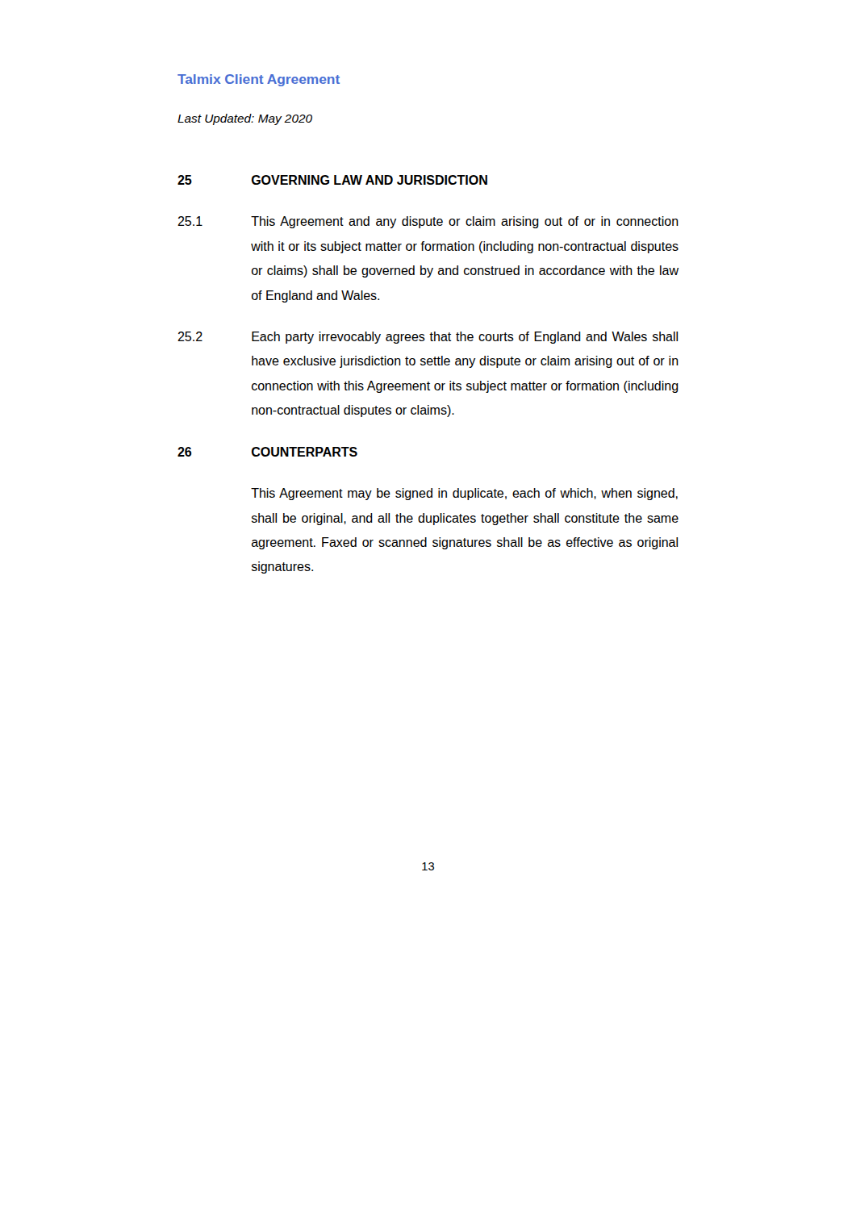Talmix Client Agreement
Last Updated: May 2020
25
Governing law and jurisdiction
25.1
This Agreement and any dispute or claim arising out of or in connection with it or its subject matter or formation (including non-contractual disputes or claims) shall be governed by and construed in accordance with the law of England and Wales.
25.2
Each party irrevocably agrees that the courts of England and Wales shall have exclusive jurisdiction to settle any dispute or claim arising out of or in connection with this Agreement or its subject matter or formation (including non-contractual disputes or claims).
26
Counterparts
This Agreement may be signed in duplicate, each of which, when signed, shall be original, and all the duplicates together shall constitute the same agreement. Faxed or scanned signatures shall be as effective as original signatures.
13